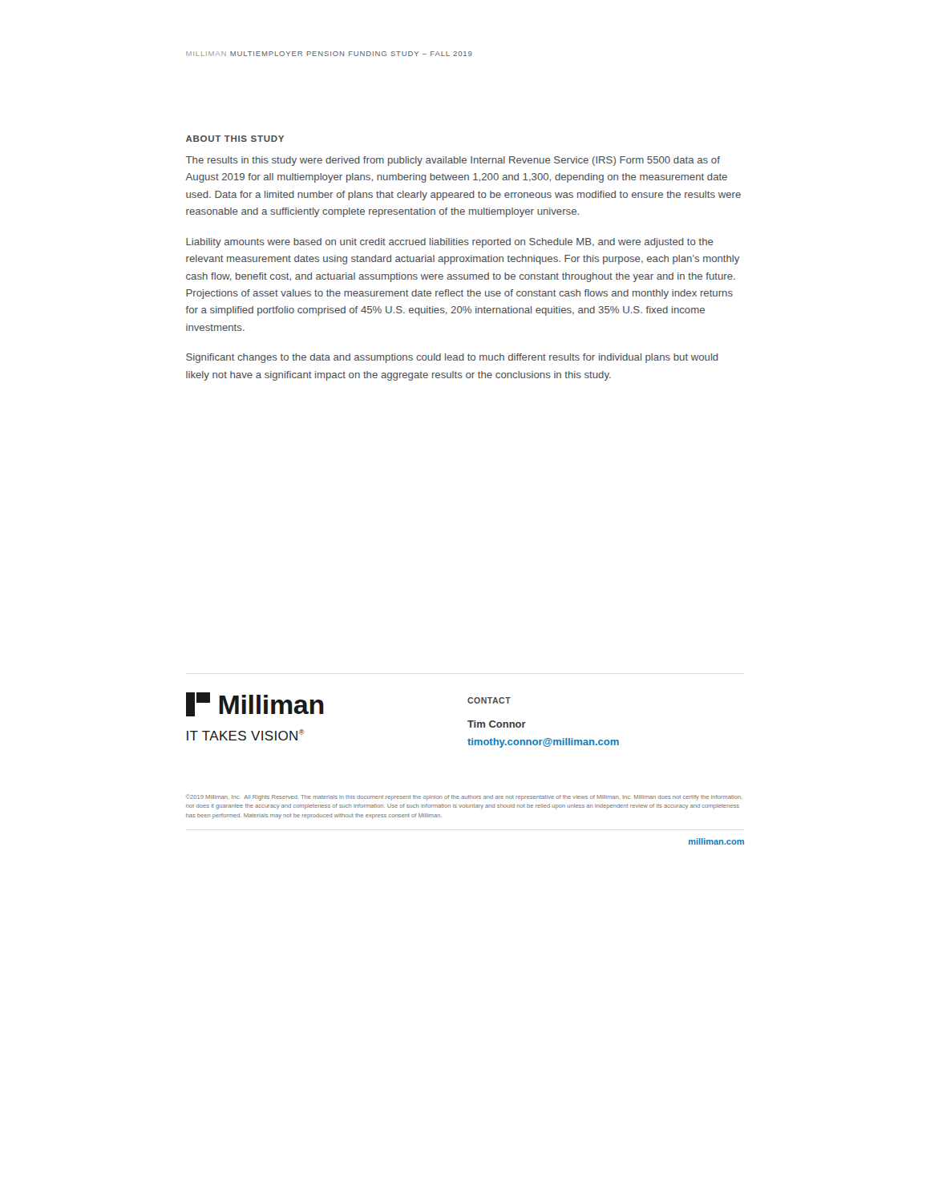MILLIMAN MULTIEMPLOYER PENSION FUNDING STUDY – FALL 2019
About this study
The results in this study were derived from publicly available Internal Revenue Service (IRS) Form 5500 data as of August 2019 for all multiemployer plans, numbering between 1,200 and 1,300, depending on the measurement date used. Data for a limited number of plans that clearly appeared to be erroneous was modified to ensure the results were reasonable and a sufficiently complete representation of the multiemployer universe.
Liability amounts were based on unit credit accrued liabilities reported on Schedule MB, and were adjusted to the relevant measurement dates using standard actuarial approximation techniques. For this purpose, each plan's monthly cash flow, benefit cost, and actuarial assumptions were assumed to be constant throughout the year and in the future. Projections of asset values to the measurement date reflect the use of constant cash flows and monthly index returns for a simplified portfolio comprised of 45% U.S. equities, 20% international equities, and 35% U.S. fixed income investments.
Significant changes to the data and assumptions could lead to much different results for individual plans but would likely not have a significant impact on the aggregate results or the conclusions in this study.
Milliman
IT TAKES VISION®
CONTACT
Tim Connor
timothy.connor@milliman.com
©2019 Milliman, Inc. All Rights Reserved. The materials in this document represent the opinion of the authors and are not representative of the views of Milliman, Inc. Milliman does not certify the information, nor does it guarantee the accuracy and completeness of such information. Use of such information is voluntary and should not be relied upon unless an independent review of its accuracy and completeness has been performed. Materials may not be reproduced without the express consent of Milliman.
milliman.com